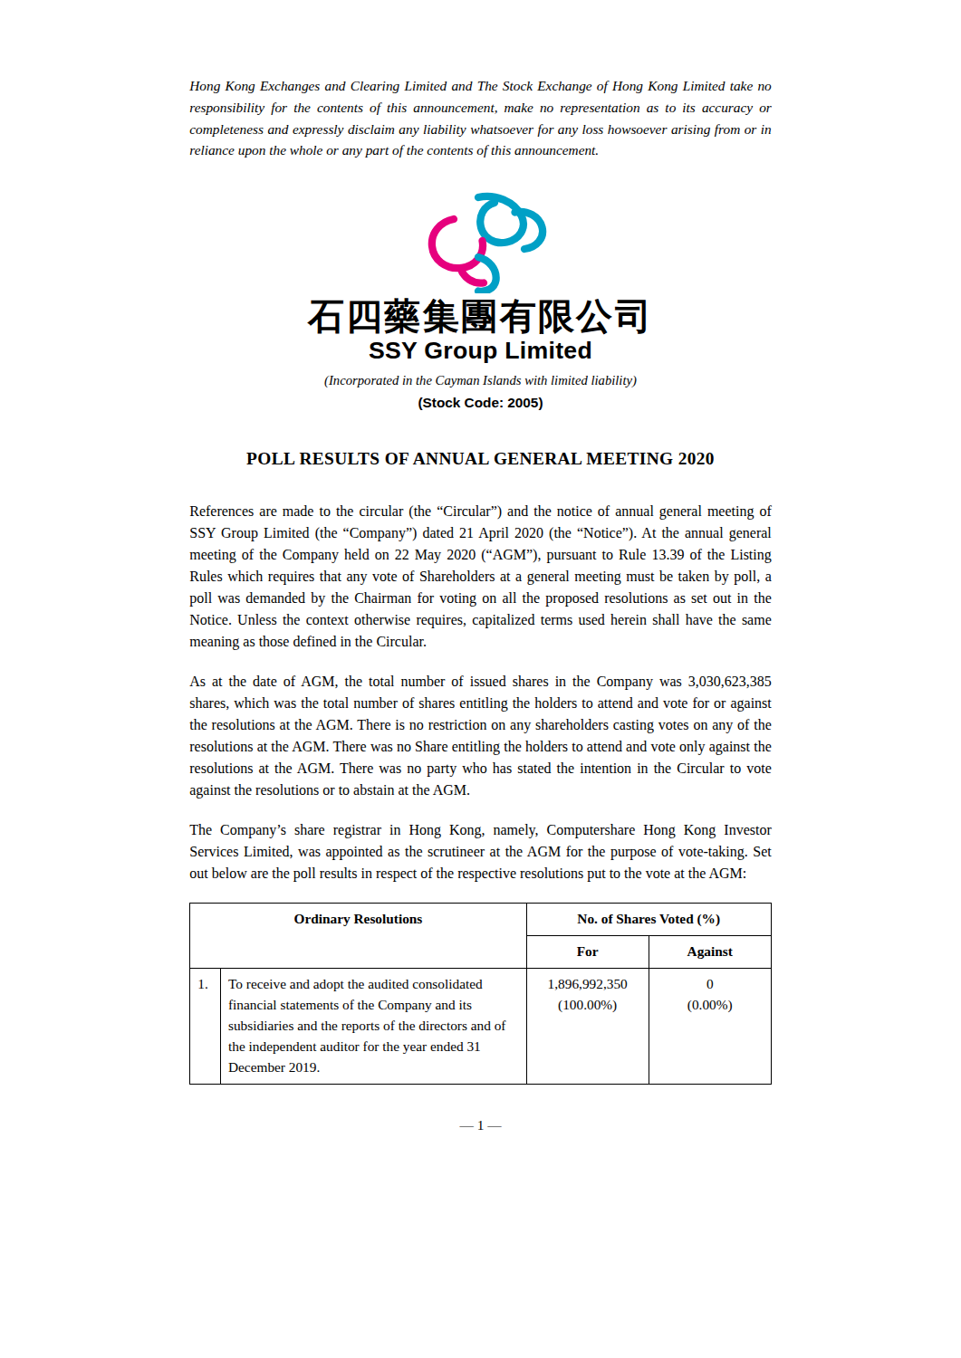Hong Kong Exchanges and Clearing Limited and The Stock Exchange of Hong Kong Limited take no responsibility for the contents of this announcement, make no representation as to its accuracy or completeness and expressly disclaim any liability whatsoever for any loss howsoever arising from or in reliance upon the whole or any part of the contents of this announcement.
石四藥集團有限公司
SSY Group Limited
(Incorporated in the Cayman Islands with limited liability)
(Stock Code: 2005)
POLL RESULTS OF ANNUAL GENERAL MEETING 2020
References are made to the circular (the “Circular”) and the notice of annual general meeting of SSY Group Limited (the “Company”) dated 21 April 2020 (the “Notice”). At the annual general meeting of the Company held on 22 May 2020 (“AGM”), pursuant to Rule 13.39 of the Listing Rules which requires that any vote of Shareholders at a general meeting must be taken by poll, a poll was demanded by the Chairman for voting on all the proposed resolutions as set out in the Notice. Unless the context otherwise requires, capitalized terms used herein shall have the same meaning as those defined in the Circular.
As at the date of AGM, the total number of issued shares in the Company was 3,030,623,385 shares, which was the total number of shares entitling the holders to attend and vote for or against the resolutions at the AGM. There is no restriction on any shareholders casting votes on any of the resolutions at the AGM. There was no Share entitling the holders to attend and vote only against the resolutions at the AGM. There was no party who has stated the intention in the Circular to vote against the resolutions or to abstain at the AGM.
The Company’s share registrar in Hong Kong, namely, Computershare Hong Kong Investor Services Limited, was appointed as the scrutineer at the AGM for the purpose of vote-taking. Set out below are the poll results in respect of the respective resolutions put to the vote at the AGM:
| Ordinary Resolutions | No. of Shares Voted (%) |
| --- | --- |
| For | Against |
| 1. | To receive and adopt the audited consolidated financial statements of the Company and its subsidiaries and the reports of the directors and of the independent auditor for the year ended 31 December 2019. | 1,896,992,350 (100.00%) | 0 (0.00%) |
— 1 —